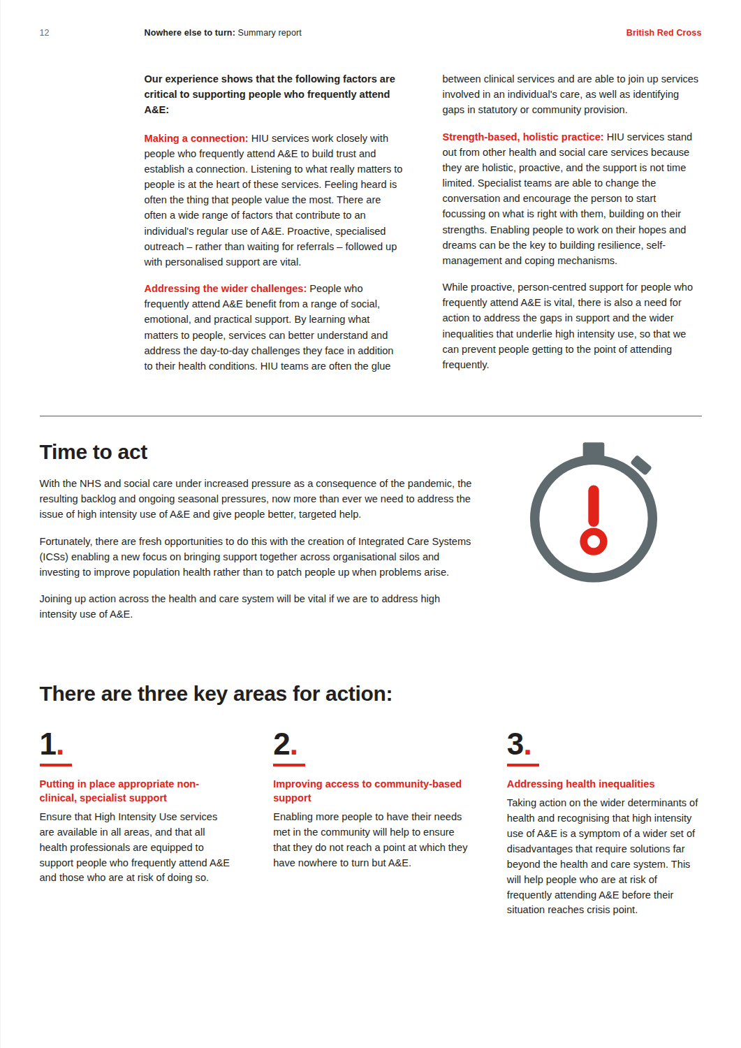12
Nowhere else to turn: Summary report
British Red Cross
Our experience shows that the following factors are critical to supporting people who frequently attend A&E:
Making a connection: HIU services work closely with people who frequently attend A&E to build trust and establish a connection. Listening to what really matters to people is at the heart of these services. Feeling heard is often the thing that people value the most. There are often a wide range of factors that contribute to an individual's regular use of A&E. Proactive, specialised outreach – rather than waiting for referrals – followed up with personalised support are vital.
Addressing the wider challenges: People who frequently attend A&E benefit from a range of social, emotional, and practical support. By learning what matters to people, services can better understand and address the day-to-day challenges they face in addition to their health conditions. HIU teams are often the glue
between clinical services and are able to join up services involved in an individual's care, as well as identifying gaps in statutory or community provision.
Strength-based, holistic practice: HIU services stand out from other health and social care services because they are holistic, proactive, and the support is not time limited. Specialist teams are able to change the conversation and encourage the person to start focussing on what is right with them, building on their strengths. Enabling people to work on their hopes and dreams can be the key to building resilience, self-management and coping mechanisms.
While proactive, person-centred support for people who frequently attend A&E is vital, there is also a need for action to address the gaps in support and the wider inequalities that underlie high intensity use, so that we can prevent people getting to the point of attending frequently.
Time to act
With the NHS and social care under increased pressure as a consequence of the pandemic, the resulting backlog and ongoing seasonal pressures, now more than ever we need to address the issue of high intensity use of A&E and give people better, targeted help.
Fortunately, there are fresh opportunities to do this with the creation of Integrated Care Systems (ICSs) enabling a new focus on bringing support together across organisational silos and investing to improve population health rather than to patch people up when problems arise.
Joining up action across the health and care system will be vital if we are to address high intensity use of A&E.
There are three key areas for action:
1.
Putting in place appropriate non-clinical, specialist support
Ensure that High Intensity Use services are available in all areas, and that all health professionals are equipped to support people who frequently attend A&E and those who are at risk of doing so.
2.
Improving access to community-based support
Enabling more people to have their needs met in the community will help to ensure that they do not reach a point at which they have nowhere to turn but A&E.
3.
Addressing health inequalities
Taking action on the wider determinants of health and recognising that high intensity use of A&E is a symptom of a wider set of disadvantages that require solutions far beyond the health and care system. This will help people who are at risk of frequently attending A&E before their situation reaches crisis point.